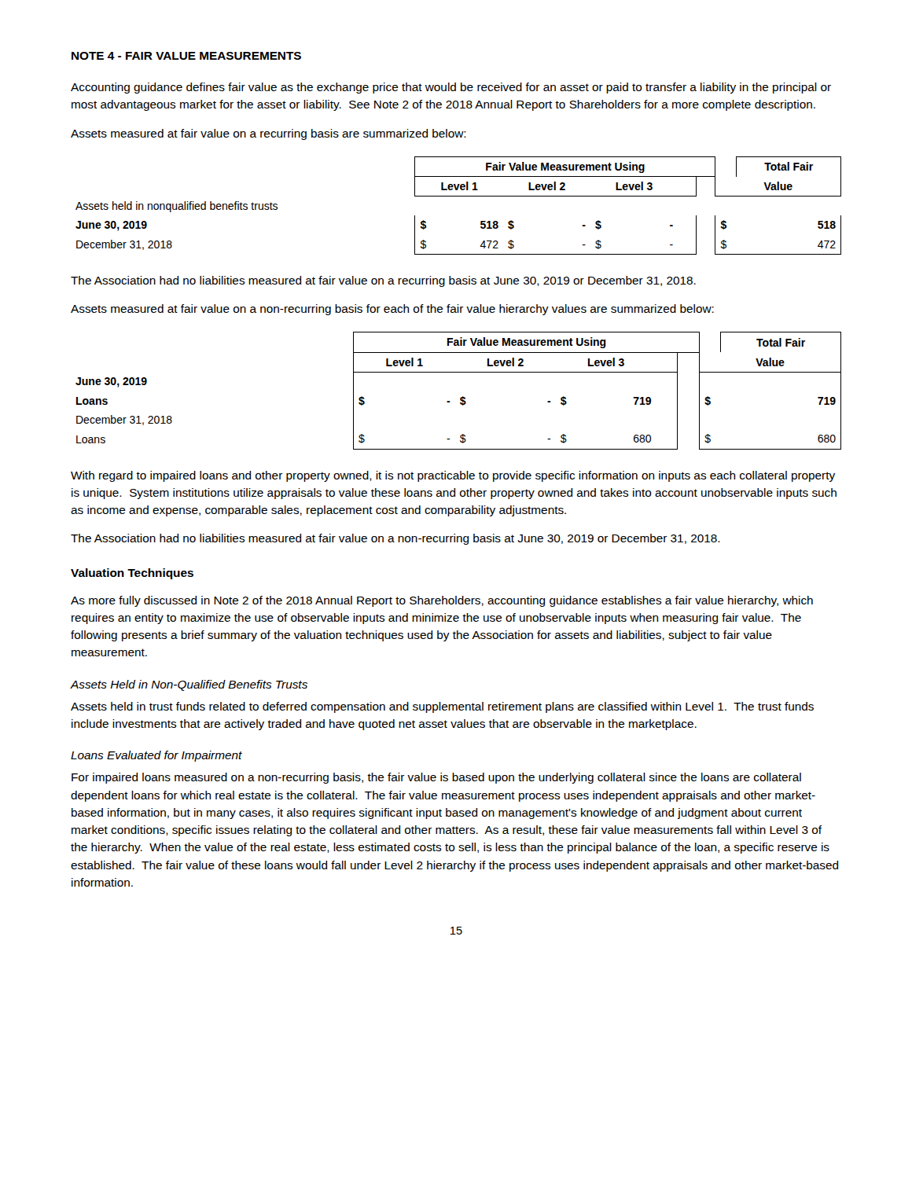NOTE 4 - FAIR VALUE MEASUREMENTS
Accounting guidance defines fair value as the exchange price that would be received for an asset or paid to transfer a liability in the principal or most advantageous market for the asset or liability. See Note 2 of the 2018 Annual Report to Shareholders for a more complete description.
Assets measured at fair value on a recurring basis are summarized below:
| | | Fair Value Measurement Using | | Total Fair |
| | | Level 1 | Level 2 | Level 3 | | | Value |
| Assets held in nonqualified benefits trusts | | | | | | | |
| June 30, 2019 | | $ | 518 | $ | - | $ | - | | | $ | 518 |
| December 31, 2018 | | $ | 472 | $ | - | $ | - | | | $ | 472 |
The Association had no liabilities measured at fair value on a recurring basis at June 30, 2019 or December 31, 2018.
Assets measured at fair value on a non-recurring basis for each of the fair value hierarchy values are summarized below:
| | | Fair Value Measurement Using | | Total Fair |
| | | Level 1 | Level 2 | Level 3 | | | Value |
| June 30, 2019 | | | | | | | | |
| Loans | | $ | - | $ | - | $ | 719 | | | $ | 719 |
| December 31, 2018 | | | | | | | | |
| Loans | | $ | - | $ | - | $ | 680 | | | $ | 680 |
With regard to impaired loans and other property owned, it is not practicable to provide specific information on inputs as each collateral property is unique. System institutions utilize appraisals to value these loans and other property owned and takes into account unobservable inputs such as income and expense, comparable sales, replacement cost and comparability adjustments.
The Association had no liabilities measured at fair value on a non-recurring basis at June 30, 2019 or December 31, 2018.
Valuation Techniques
As more fully discussed in Note 2 of the 2018 Annual Report to Shareholders, accounting guidance establishes a fair value hierarchy, which requires an entity to maximize the use of observable inputs and minimize the use of unobservable inputs when measuring fair value. The following presents a brief summary of the valuation techniques used by the Association for assets and liabilities, subject to fair value measurement.
Assets Held in Non-Qualified Benefits Trusts
Assets held in trust funds related to deferred compensation and supplemental retirement plans are classified within Level 1. The trust funds include investments that are actively traded and have quoted net asset values that are observable in the marketplace.
Loans Evaluated for Impairment
For impaired loans measured on a non-recurring basis, the fair value is based upon the underlying collateral since the loans are collateral dependent loans for which real estate is the collateral. The fair value measurement process uses independent appraisals and other market-based information, but in many cases, it also requires significant input based on management's knowledge of and judgment about current market conditions, specific issues relating to the collateral and other matters. As a result, these fair value measurements fall within Level 3 of the hierarchy. When the value of the real estate, less estimated costs to sell, is less than the principal balance of the loan, a specific reserve is established. The fair value of these loans would fall under Level 2 hierarchy if the process uses independent appraisals and other market-based information.
15